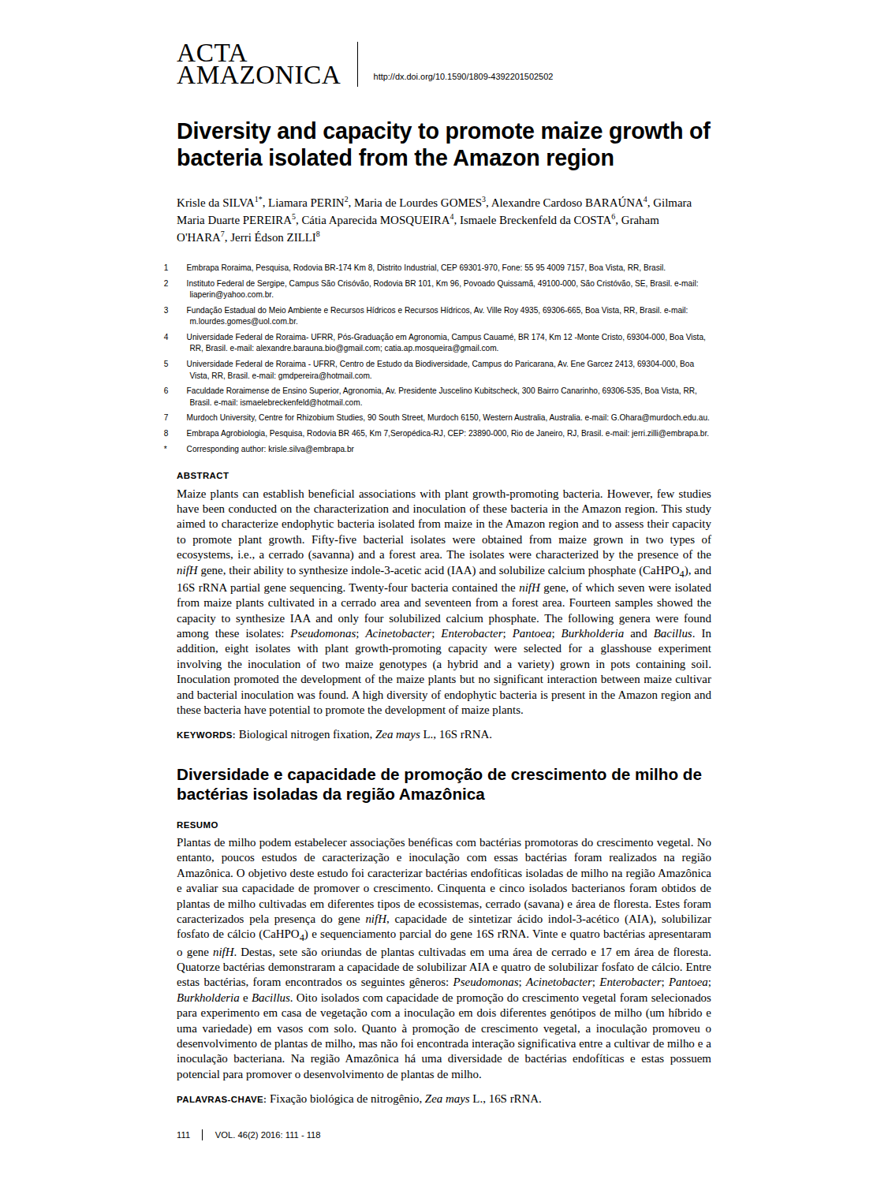ACTA AMAZONICA
http://dx.doi.org/10.1590/1809-4392201502502
Diversity and capacity to promote maize growth of bacteria isolated from the Amazon region
Krisle da SILVA1*, Liamara PERIN2, Maria de Lourdes GOMES3, Alexandre Cardoso BARAÚNA4, Gilmara Maria Duarte PEREIRA5, Cátia Aparecida MOSQUEIRA4, Ismaele Breckenfeld da COSTA6, Graham O'HARA7, Jerri Édson ZILLI8
1 Embrapa Roraima, Pesquisa, Rodovia BR-174 Km 8, Distrito Industrial, CEP 69301-970, Fone: 55 95 4009 7157, Boa Vista, RR, Brasil.
2 Instituto Federal de Sergipe, Campus São Crisóvão, Rodovia BR 101, Km 96, Povoado Quissamã, 49100-000, São Cristóvão, SE, Brasil. e-mail: liaperin@yahoo.com.br.
3 Fundação Estadual do Meio Ambiente e Recursos Hídricos e Recursos Hídricos, Av. Ville Roy 4935, 69306-665, Boa Vista, RR, Brasil. e-mail: m.lourdes.gomes@uol.com.br.
4 Universidade Federal de Roraima- UFRR, Pós-Graduação em Agronomia, Campus Cauamé, BR 174, Km 12 -Monte Cristo, 69304-000, Boa Vista, RR, Brasil. e-mail: alexandre.barauna.bio@gmail.com; catia.ap.mosqueira@gmail.com.
5 Universidade Federal de Roraima - UFRR, Centro de Estudo da Biodiversidade, Campus do Paricarana, Av. Ene Garcez 2413, 69304-000, Boa Vista, RR, Brasil. e-mail: gmdpereira@hotmail.com.
6 Faculdade Roraimense de Ensino Superior, Agronomia, Av. Presidente Juscelino Kubitscheck, 300 Bairro Canarinho, 69306-535, Boa Vista, RR, Brasil. e-mail: ismaelebreckenfeld@hotmail.com.
7 Murdoch University, Centre for Rhizobium Studies, 90 South Street, Murdoch 6150, Western Australia, Australia. e-mail: G.Ohara@murdoch.edu.au.
8 Embrapa Agrobiologia, Pesquisa, Rodovia BR 465, Km 7,Seropédica-RJ, CEP: 23890-000, Rio de Janeiro, RJ, Brasil. e-mail: jerri.zilli@embrapa.br.
*Corresponding author: krisle.silva@embrapa.br
Abstract
Maize plants can establish beneficial associations with plant growth-promoting bacteria. However, few studies have been conducted on the characterization and inoculation of these bacteria in the Amazon region. This study aimed to characterize endophytic bacteria isolated from maize in the Amazon region and to assess their capacity to promote plant growth. Fifty-five bacterial isolates were obtained from maize grown in two types of ecosystems, i.e., a cerrado (savanna) and a forest area. The isolates were characterized by the presence of the nifH gene, their ability to synthesize indole-3-acetic acid (IAA) and solubilize calcium phosphate (CaHPO4), and 16S rRNA partial gene sequencing. Twenty-four bacteria contained the nifH gene, of which seven were isolated from maize plants cultivated in a cerrado area and seventeen from a forest area. Fourteen samples showed the capacity to synthesize IAA and only four solubilized calcium phosphate. The following genera were found among these isolates: Pseudomonas; Acinetobacter; Enterobacter; Pantoea; Burkholderia and Bacillus. In addition, eight isolates with plant growth-promoting capacity were selected for a glasshouse experiment involving the inoculation of two maize genotypes (a hybrid and a variety) grown in pots containing soil. Inoculation promoted the development of the maize plants but no significant interaction between maize cultivar and bacterial inoculation was found. A high diversity of endophytic bacteria is present in the Amazon region and these bacteria have potential to promote the development of maize plants.
Keywords: Biological nitrogen fixation, Zea mays L., 16S rRNA.
Diversidade e capacidade de promoção de crescimento de milho de bactérias isoladas da região Amazônica
Resumo
Plantas de milho podem estabelecer associações benéficas com bactérias promotoras do crescimento vegetal. No entanto, poucos estudos de caracterização e inoculação com essas bactérias foram realizados na região Amazônica. O objetivo deste estudo foi caracterizar bactérias endofíticas isoladas de milho na região Amazônica e avaliar sua capacidade de promover o crescimento. Cinquenta e cinco isolados bacterianos foram obtidos de plantas de milho cultivadas em diferentes tipos de ecossistemas, cerrado (savana) e área de floresta. Estes foram caracterizados pela presença do gene nifH, capacidade de sintetizar ácido indol-3-acético (AIA), solubilizar fosfato de cálcio (CaHPO4) e sequenciamento parcial do gene 16S rRNA. Vinte e quatro bactérias apresentaram o gene nifH. Destas, sete são oriundas de plantas cultivadas em uma área de cerrado e 17 em área de floresta. Quatorze bactérias demonstraram a capacidade de solubilizar AIA e quatro de solubilizar fosfato de cálcio. Entre estas bactérias, foram encontrados os seguintes gêneros: Pseudomonas; Acinetobacter; Enterobacter; Pantoea; Burkholderia e Bacillus. Oito isolados com capacidade de promoção do crescimento vegetal foram selecionados para experimento em casa de vegetação com a inoculação em dois diferentes genótipos de milho (um híbrido e uma variedade) em vasos com solo. Quanto à promoção de crescimento vegetal, a inoculação promoveu o desenvolvimento de plantas de milho, mas não foi encontrada interação significativa entre a cultivar de milho e a inoculação bacteriana. Na região Amazônica há uma diversidade de bactérias endofíticas e estas possuem potencial para promover o desenvolvimento de plantas de milho.
Palavras-chave: Fixação biológica de nitrogênio, Zea mays L., 16S rRNA.
111 VOL. 46(2) 2016: 111 - 118